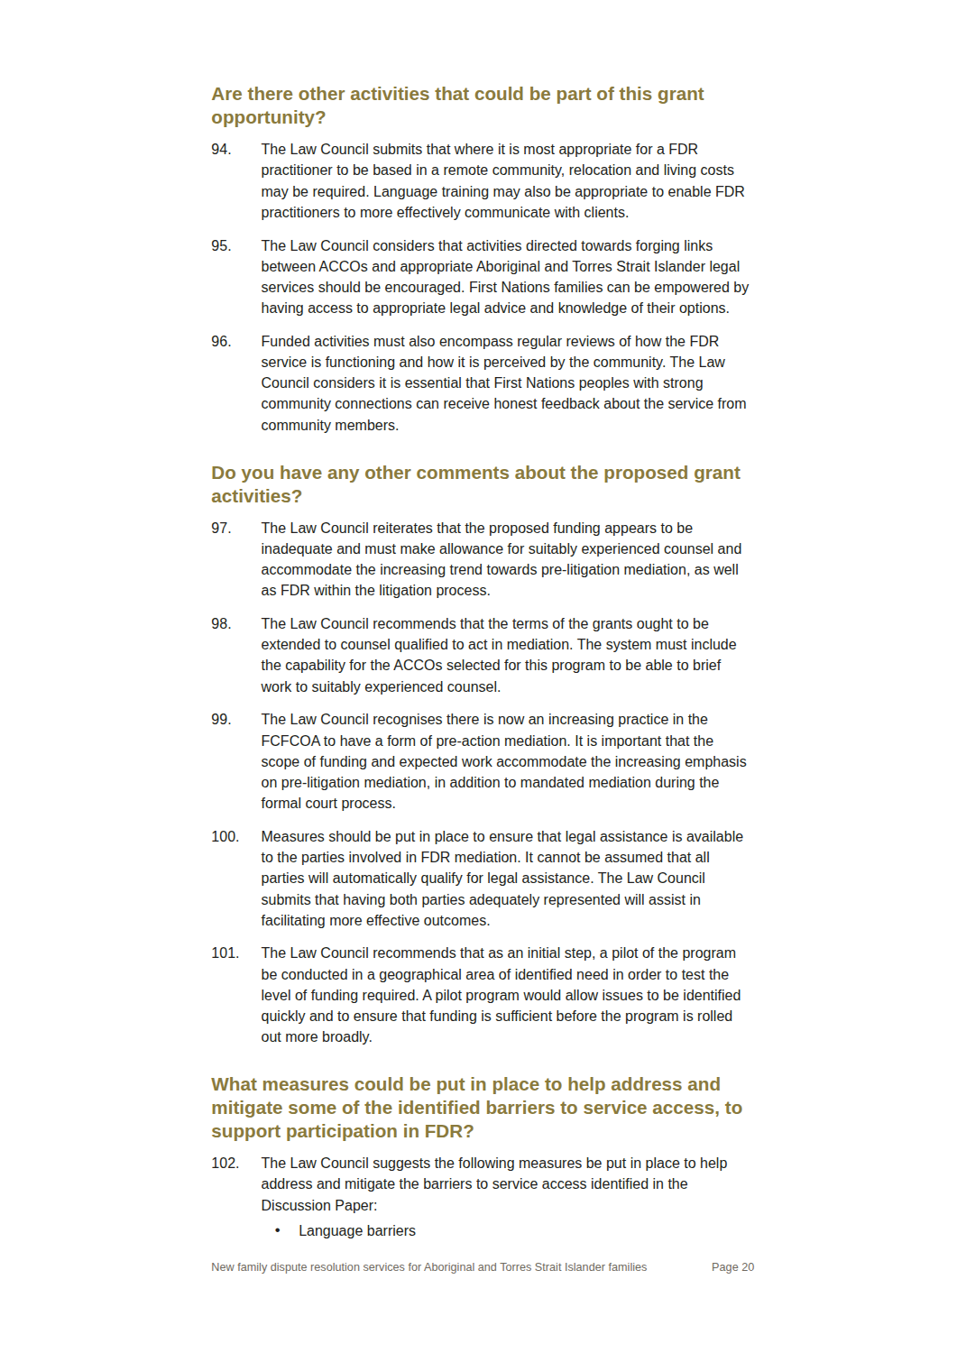Are there other activities that could be part of this grant opportunity?
94. The Law Council submits that where it is most appropriate for a FDR practitioner to be based in a remote community, relocation and living costs may be required. Language training may also be appropriate to enable FDR practitioners to more effectively communicate with clients.
95. The Law Council considers that activities directed towards forging links between ACCOs and appropriate Aboriginal and Torres Strait Islander legal services should be encouraged. First Nations families can be empowered by having access to appropriate legal advice and knowledge of their options.
96. Funded activities must also encompass regular reviews of how the FDR service is functioning and how it is perceived by the community. The Law Council considers it is essential that First Nations peoples with strong community connections can receive honest feedback about the service from community members.
Do you have any other comments about the proposed grant activities?
97. The Law Council reiterates that the proposed funding appears to be inadequate and must make allowance for suitably experienced counsel and accommodate the increasing trend towards pre-litigation mediation, as well as FDR within the litigation process.
98. The Law Council recommends that the terms of the grants ought to be extended to counsel qualified to act in mediation. The system must include the capability for the ACCOs selected for this program to be able to brief work to suitably experienced counsel.
99. The Law Council recognises there is now an increasing practice in the FCFCOA to have a form of pre-action mediation. It is important that the scope of funding and expected work accommodate the increasing emphasis on pre-litigation mediation, in addition to mandated mediation during the formal court process.
100. Measures should be put in place to ensure that legal assistance is available to the parties involved in FDR mediation. It cannot be assumed that all parties will automatically qualify for legal assistance. The Law Council submits that having both parties adequately represented will assist in facilitating more effective outcomes.
101. The Law Council recommends that as an initial step, a pilot of the program be conducted in a geographical area of identified need in order to test the level of funding required. A pilot program would allow issues to be identified quickly and to ensure that funding is sufficient before the program is rolled out more broadly.
What measures could be put in place to help address and mitigate some of the identified barriers to service access, to support participation in FDR?
102. The Law Council suggests the following measures be put in place to help address and mitigate the barriers to service access identified in the Discussion Paper:
Language barriers
New family dispute resolution services for Aboriginal and Torres Strait Islander families
Page 20